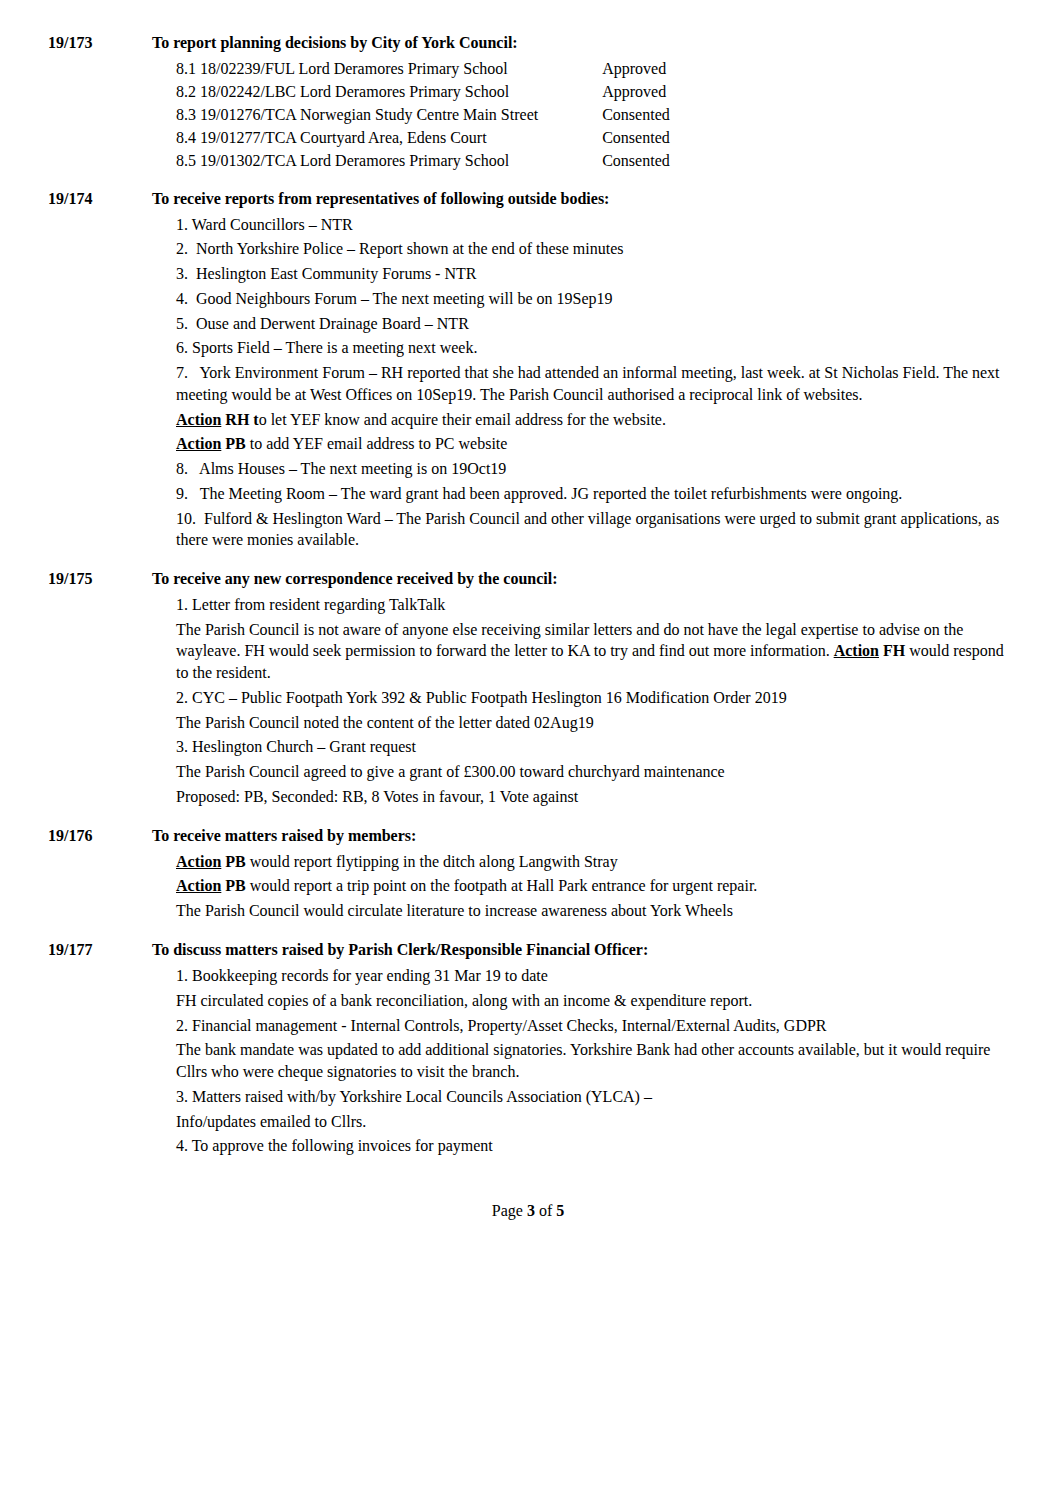19/173
To report planning decisions by City of York Council:
| 8.1 18/02239/FUL Lord Deramores Primary School | Approved |
| 8.2 18/02242/LBC Lord Deramores Primary School | Approved |
| 8.3 19/01276/TCA Norwegian Study Centre Main Street | Consented |
| 8.4 19/01277/TCA Courtyard Area, Edens Court | Consented |
| 8.5 19/01302/TCA Lord Deramores Primary School | Consented |
19/174
To receive reports from representatives of following outside bodies:
1. Ward Councillors – NTR
2. North Yorkshire Police – Report shown at the end of these minutes
3. Heslington East Community Forums - NTR
4. Good Neighbours Forum – The next meeting will be on 19Sep19
5. Ouse and Derwent Drainage Board – NTR
6. Sports Field – There is a meeting next week.
7. York Environment Forum – RH reported that she had attended an informal meeting, last week. at St Nicholas Field. The next meeting would be at West Offices on 10Sep19. The Parish Council authorised a reciprocal link of websites.
Action RH to let YEF know and acquire their email address for the website.
Action PB to add YEF email address to PC website
8. Alms Houses – The next meeting is on 19Oct19
9. The Meeting Room – The ward grant had been approved. JG reported the toilet refurbishments were ongoing.
10. Fulford & Heslington Ward – The Parish Council and other village organisations were urged to submit grant applications, as there were monies available.
19/175
To receive any new correspondence received by the council:
1. Letter from resident regarding TalkTalk
The Parish Council is not aware of anyone else receiving similar letters and do not have the legal expertise to advise on the wayleave. FH would seek permission to forward the letter to KA to try and find out more information. Action FH would respond to the resident.
2. CYC – Public Footpath York 392 & Public Footpath Heslington 16 Modification Order 2019
The Parish Council noted the content of the letter dated 02Aug19
3. Heslington Church – Grant request
The Parish Council agreed to give a grant of £300.00 toward churchyard maintenance
Proposed: PB, Seconded: RB, 8 Votes in favour, 1 Vote against
19/176
To receive matters raised by members:
Action PB would report flytipping in the ditch along Langwith Stray
Action PB would report a trip point on the footpath at Hall Park entrance for urgent repair.
The Parish Council would circulate literature to increase awareness about York Wheels
19/177
To discuss matters raised by Parish Clerk/Responsible Financial Officer:
1. Bookkeeping records for year ending 31 Mar 19 to date
FH circulated copies of a bank reconciliation, along with an income & expenditure report.
2. Financial management - Internal Controls, Property/Asset Checks, Internal/External Audits, GDPR
The bank mandate was updated to add additional signatories. Yorkshire Bank had other accounts available, but it would require Cllrs who were cheque signatories to visit the branch.
3. Matters raised with/by Yorkshire Local Councils Association (YLCA) –
Info/updates emailed to Cllrs.
4. To approve the following invoices for payment
Page 3 of 5